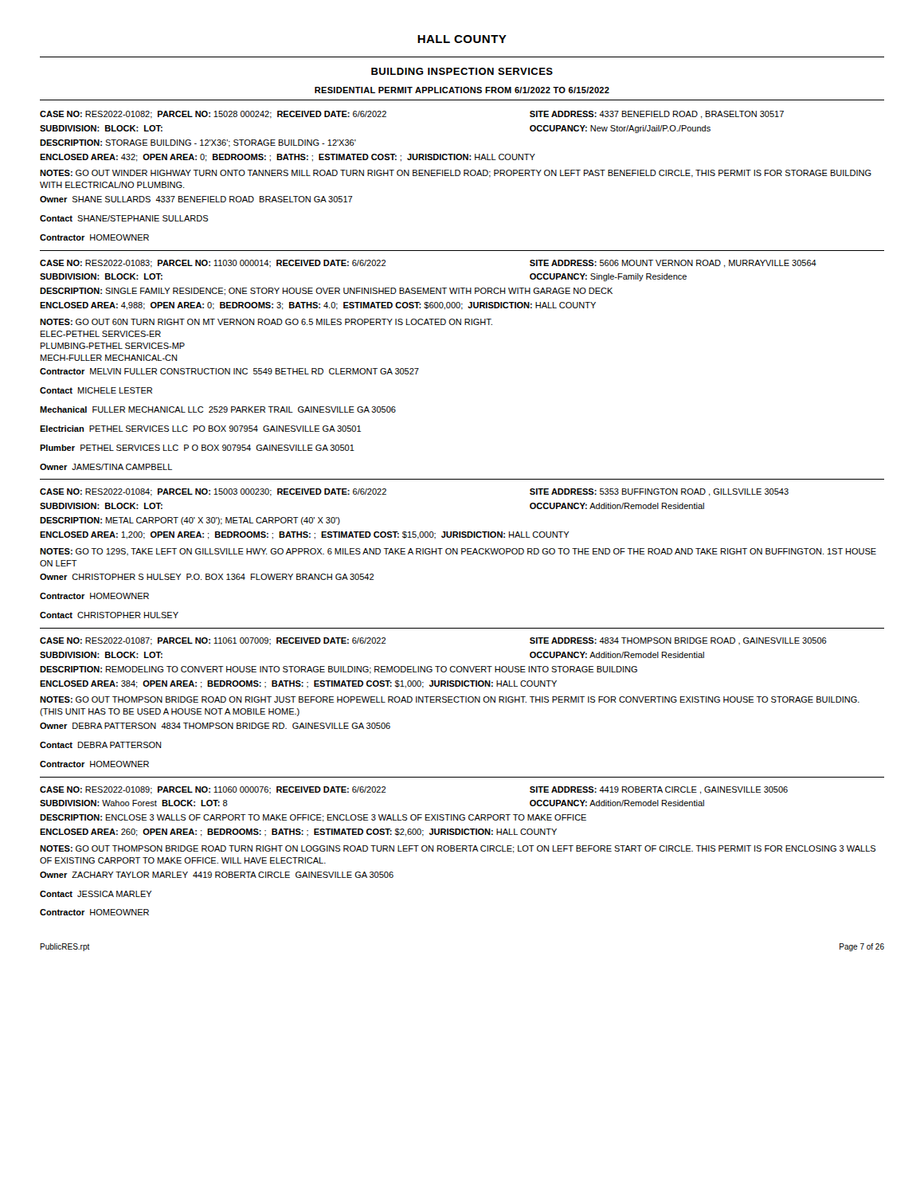HALL COUNTY
BUILDING INSPECTION SERVICES
RESIDENTIAL PERMIT APPLICATIONS FROM 6/1/2022 TO 6/15/2022
| CASE NO: RES2022-01082; PARCEL NO: 15028 000242; RECEIVED DATE: 6/6/2022 | SITE ADDRESS: 4337 BENEFIELD ROAD , BRASELTON 30517 |
| SUBDIVISION: BLOCK: LOT: | OCCUPANCY: New Stor/Agri/Jail/P.O./Pounds |
DESCRIPTION: STORAGE BUILDING - 12'X36'; STORAGE BUILDING - 12'X36'
ENCLOSED AREA: 432; OPEN AREA: 0; BEDROOMS: ; BATHS: ; ESTIMATED COST: ; JURISDICTION: HALL COUNTY
NOTES: GO OUT WINDER HIGHWAY TURN ONTO TANNERS MILL ROAD TURN RIGHT ON BENEFIELD ROAD; PROPERTY ON LEFT PAST BENEFIELD CIRCLE, THIS PERMIT IS FOR STORAGE BUILDING WITH ELECTRICAL/NO PLUMBING.
Owner SHANE SULLARDS 4337 BENEFIELD ROAD BRASELTON GA 30517
Contact SHANE/STEPHANIE SULLARDS
Contractor HOMEOWNER
| CASE NO: RES2022-01083; PARCEL NO: 11030 000014; RECEIVED DATE: 6/6/2022 | SITE ADDRESS: 5606 MOUNT VERNON ROAD , MURRAYVILLE 30564 |
| SUBDIVISION: BLOCK: LOT: | OCCUPANCY: Single-Family Residence |
DESCRIPTION: SINGLE FAMILY RESIDENCE; ONE STORY HOUSE OVER UNFINISHED BASEMENT WITH PORCH WITH GARAGE NO DECK
ENCLOSED AREA: 4,988; OPEN AREA: 0; BEDROOMS: 3; BATHS: 4.0; ESTIMATED COST: $600,000; JURISDICTION: HALL COUNTY
NOTES: GO OUT 60N TURN RIGHT ON MT VERNON ROAD GO 6.5 MILES PROPERTY IS LOCATED ON RIGHT.
ELEC-PETHEL SERVICES-ER
PLUMBING-PETHEL SERVICES-MP
MECH-FULLER MECHANICAL-CN
Contractor MELVIN FULLER CONSTRUCTION INC 5549 BETHEL RD CLERMONT GA 30527
Contact MICHELE LESTER
Mechanical FULLER MECHANICAL LLC 2529 PARKER TRAIL GAINESVILLE GA 30506
Electrician PETHEL SERVICES LLC PO BOX 907954 GAINESVILLE GA 30501
Plumber PETHEL SERVICES LLC P O BOX 907954 GAINESVILLE GA 30501
Owner JAMES/TINA CAMPBELL
| CASE NO: RES2022-01084; PARCEL NO: 15003 000230; RECEIVED DATE: 6/6/2022 | SITE ADDRESS: 5353 BUFFINGTON ROAD , GILLSVILLE 30543 |
| SUBDIVISION: BLOCK: LOT: | OCCUPANCY: Addition/Remodel Residential |
DESCRIPTION: METAL CARPORT (40' X 30'); METAL CARPORT (40' X 30')
ENCLOSED AREA: 1,200; OPEN AREA: ; BEDROOMS: ; BATHS: ; ESTIMATED COST: $15,000; JURISDICTION: HALL COUNTY
NOTES: GO TO 129S, TAKE LEFT ON GILLSVILLE HWY. GO APPROX. 6 MILES AND TAKE A RIGHT ON PEACKWOPOD RD GO TO THE END OF THE ROAD AND TAKE RIGHT ON BUFFINGTON. 1ST HOUSE ON LEFT
Owner CHRISTOPHER S HULSEY P.O. BOX 1364 FLOWERY BRANCH GA 30542
Contractor HOMEOWNER
Contact CHRISTOPHER HULSEY
| CASE NO: RES2022-01087; PARCEL NO: 11061 007009; RECEIVED DATE: 6/6/2022 | SITE ADDRESS: 4834 THOMPSON BRIDGE ROAD , GAINESVILLE 30506 |
| SUBDIVISION: BLOCK: LOT: | OCCUPANCY: Addition/Remodel Residential |
DESCRIPTION: REMODELING TO CONVERT HOUSE INTO STORAGE BUILDING; REMODELING TO CONVERT HOUSE INTO STORAGE BUILDING
ENCLOSED AREA: 384; OPEN AREA: ; BEDROOMS: ; BATHS: ; ESTIMATED COST: $1,000; JURISDICTION: HALL COUNTY
NOTES: GO OUT THOMPSON BRIDGE ROAD ON RIGHT JUST BEFORE HOPEWELL ROAD INTERSECTION ON RIGHT. THIS PERMIT IS FOR CONVERTING EXISTING HOUSE TO STORAGE BUILDING. (THIS UNIT HAS TO BE USED A HOUSE NOT A MOBILE HOME.)
Owner DEBRA PATTERSON 4834 THOMPSON BRIDGE RD. GAINESVILLE GA 30506
Contact DEBRA PATTERSON
Contractor HOMEOWNER
| CASE NO: RES2022-01089; PARCEL NO: 11060 000076; RECEIVED DATE: 6/6/2022 | SITE ADDRESS: 4419 ROBERTA CIRCLE , GAINESVILLE 30506 |
| SUBDIVISION: Wahoo Forest BLOCK: LOT: 8 | OCCUPANCY: Addition/Remodel Residential |
DESCRIPTION: ENCLOSE 3 WALLS OF CARPORT TO MAKE OFFICE; ENCLOSE 3 WALLS OF EXISTING CARPORT TO MAKE OFFICE
ENCLOSED AREA: 260; OPEN AREA: ; BEDROOMS: ; BATHS: ; ESTIMATED COST: $2,600; JURISDICTION: HALL COUNTY
NOTES: GO OUT THOMPSON BRIDGE ROAD TURN RIGHT ON LOGGINS ROAD TURN LEFT ON ROBERTA CIRCLE; LOT ON LEFT BEFORE START OF CIRCLE. THIS PERMIT IS FOR ENCLOSING 3 WALLS OF EXISTING CARPORT TO MAKE OFFICE. WILL HAVE ELECTRICAL.
Owner ZACHARY TAYLOR MARLEY 4419 ROBERTA CIRCLE GAINESVILLE GA 30506
Contact JESSICA MARLEY
Contractor HOMEOWNER
PublicRES.rpt
Page 7 of 26